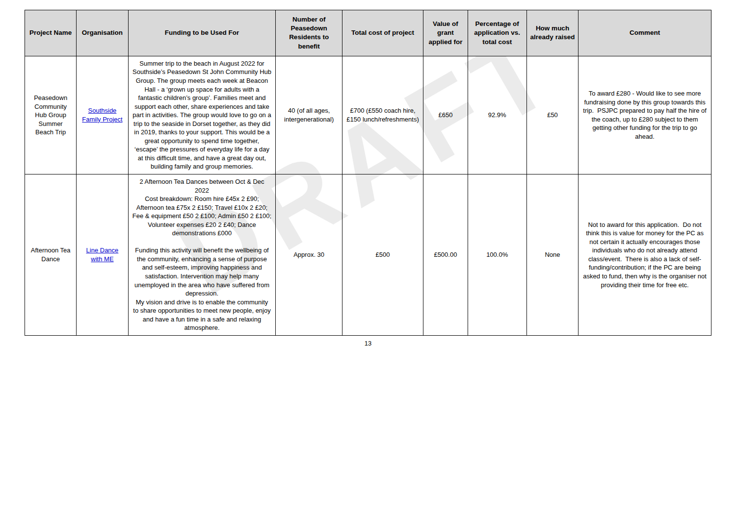DRAFT
| Project Name | Organisation | Funding to be Used For | Number of Peasedown Residents to benefit | Total cost of project | Value of grant applied for | Percentage of application vs. total cost | How much already raised | Comment |
| --- | --- | --- | --- | --- | --- | --- | --- | --- |
| Peasedown Community Hub Group Summer Beach Trip | Southside Family Project | Summer trip to the beach in August 2022 for Southside’s Peasedown St John Community Hub Group. The group meets each week at Beacon Hall - a ‘grown up space for adults with a fantastic children’s group’. Families meet and support each other, share experiences and take part in activities. The group would love to go on a trip to the seaside in Dorset together, as they did in 2019, thanks to your support. This would be a great opportunity to spend time together, ‘escape’ the pressures of everyday life for a day at this difficult time, and have a great day out, building family and group memories. | 40 (of all ages, intergenerational) | £700 (£550 coach hire, £150 lunch/refreshments) | £650 | 92.9% | £50 | To award £280 - Would like to see more fundraising done by this group towards this trip. PSJPC prepared to pay half the hire of the coach, up to £280 subject to them getting other funding for the trip to go ahead. |
| Afternoon Tea Dance | Line Dance with ME | 2 Afternoon Tea Dances between Oct & Dec 2022 Cost breakdown: Room hire £45x 2 £90; Afternoon tea £75x 2 £150; Travel £10x 2 £20; Fee & equipment £50 2 £100; Admin £50 2 £100; Volunteer expenses £20 2 £40; Dance demonstrations £000 Funding this activity will benefit the wellbeing of the community, enhancing a sense of purpose and self-esteem, improving happiness and satisfaction. Intervention may help many unemployed in the area who have suffered from depression. My vision and drive is to enable the community to share opportunities to meet new people, enjoy and have a fun time in a safe and relaxing atmosphere. | Approx. 30 | £500 | £500.00 | 100.0% | None | Not to award for this application. Do not think this is value for money for the PC as not certain it actually encourages those individuals who do not already attend class/event. There is also a lack of self-funding/contribution; if the PC are being asked to fund, then why is the organiser not providing their time for free etc. |
13